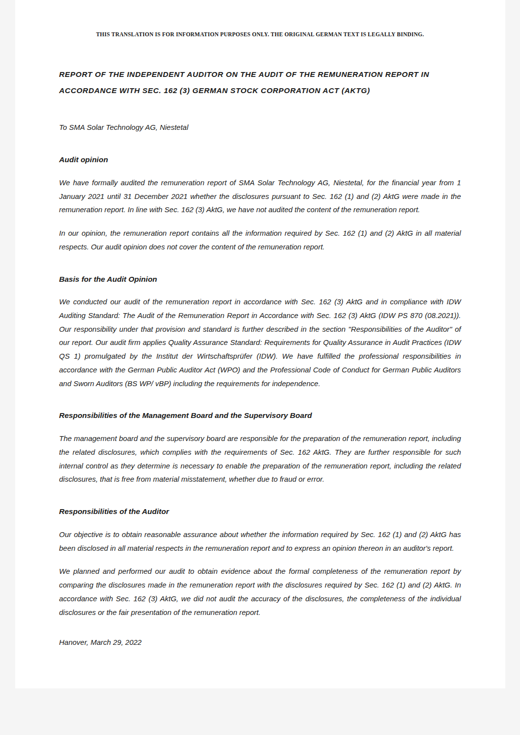THIS TRANSLATION IS FOR INFORMATION PURPOSES ONLY. THE ORIGINAL GERMAN TEXT IS LEGALLY BINDING.
REPORT OF THE INDEPENDENT AUDITOR ON THE AUDIT OF THE REMUNERATION REPORT IN ACCORDANCE WITH SEC. 162 (3) GERMAN STOCK CORPORATION ACT (AKTG)
To SMA Solar Technology AG, Niestetal
Audit opinion
We have formally audited the remuneration report of SMA Solar Technology AG, Niestetal, for the financial year from 1 January 2021 until 31 December 2021 whether the disclosures pursuant to Sec. 162 (1) and (2) AktG were made in the remuneration report. In line with Sec. 162 (3) AktG, we have not audited the content of the remuneration report.
In our opinion, the remuneration report contains all the information required by Sec. 162 (1) and (2) AktG in all material respects. Our audit opinion does not cover the content of the remuneration report.
Basis for the Audit Opinion
We conducted our audit of the remuneration report in accordance with Sec. 162 (3) AktG and in compliance with IDW Auditing Standard: The Audit of the Remuneration Report in Accordance with Sec. 162 (3) AktG (IDW PS 870 (08.2021)). Our responsibility under that provision and standard is further described in the section "Responsibilities of the Auditor" of our report. Our audit firm applies Quality Assurance Standard: Requirements for Quality Assurance in Audit Practices (IDW QS 1) promulgated by the Institut der Wirtschaftsprüfer (IDW). We have fulfilled the professional responsibilities in accordance with the German Public Auditor Act (WPO) and the Professional Code of Conduct for German Public Auditors and Sworn Auditors (BS WP/ vBP) including the requirements for independence.
Responsibilities of the Management Board and the Supervisory Board
The management board and the supervisory board are responsible for the preparation of the remuneration report, including the related disclosures, which complies with the requirements of Sec. 162 AktG. They are further responsible for such internal control as they determine is necessary to enable the preparation of the remuneration report, including the related disclosures, that is free from material misstatement, whether due to fraud or error.
Responsibilities of the Auditor
Our objective is to obtain reasonable assurance about whether the information required by Sec. 162 (1) and (2) AktG has been disclosed in all material respects in the remuneration report and to express an opinion thereon in an auditor's report.
We planned and performed our audit to obtain evidence about the formal completeness of the remuneration report by comparing the disclosures made in the remuneration report with the disclosures required by Sec. 162 (1) and (2) AktG. In accordance with Sec. 162 (3) AktG, we did not audit the accuracy of the disclosures, the completeness of the individual disclosures or the fair presentation of the remuneration report.
Hanover, March 29, 2022